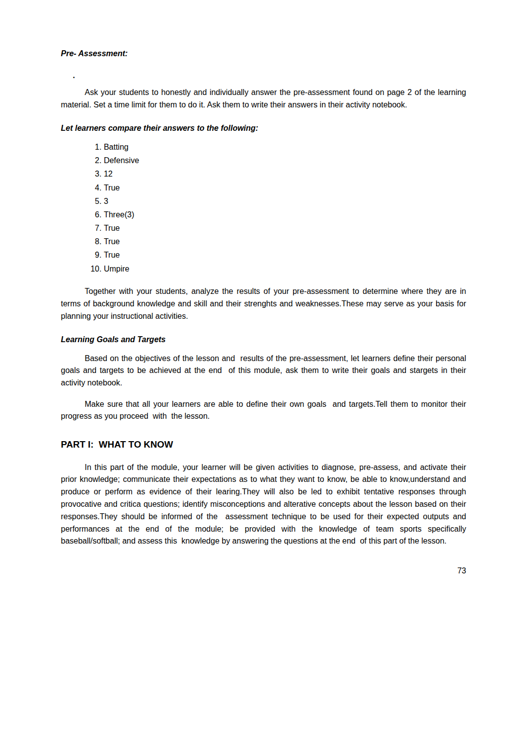Pre- Assessment:
.
Ask your students to honestly and individually answer the pre-assessment found on page 2 of the learning material. Set a time limit for them to do it. Ask them to write their answers in their activity notebook.
Let learners compare their answers to the following:
Batting
Defensive
12
True
3
Three(3)
True
True
True
Umpire
Together with your students, analyze the results of your pre-assessment to determine where they are in terms of background knowledge and skill and their strenghts and weaknesses.These may serve as your basis for planning your instructional activities.
Learning Goals and Targets
Based on the objectives of the lesson and results of the pre-assessment, let learners define their personal goals and targets to be achieved at the end of this module, ask them to write their goals and stargets in their activity notebook.
Make sure that all your learners are able to define their own goals and targets.Tell them to monitor their progress as you proceed with the lesson.
PART I: WHAT TO KNOW
In this part of the module, your learner will be given activities to diagnose, pre-assess, and activate their prior knowledge; communicate their expectations as to what they want to know, be able to know,understand and produce or perform as evidence of their learing.They will also be led to exhibit tentative responses through provocative and critica questions; identify misconceptions and alterative concepts about the lesson based on their responses.They should be informed of the assessment technique to be used for their expected outputs and performances at the end of the module; be provided with the knowledge of team sports specifically baseball/softball; and assess this knowledge by answering the questions at the end of this part of the lesson.
73